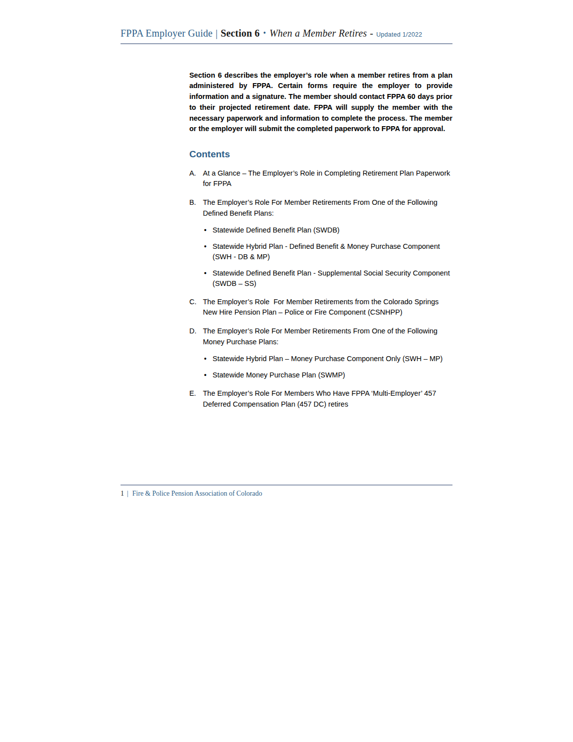FPPA Employer Guide|Section 6•When a Member Retires-Updated 1/2022
Section 6 describes the employer’s role when a member retires from a plan administered by FPPA. Certain forms require the employer to provide information and a signature. The member should contact FPPA 60 days prior to their projected retirement date. FPPA will supply the member with the necessary paperwork and information to complete the process. The member or the employer will submit the completed paperwork to FPPA for approval.
Contents
A. At a Glance – The Employer’s Role in Completing Retirement Plan Paperwork for FPPA
B. The Employer’s Role For Member Retirements From One of the Following Defined Benefit Plans:
Statewide Defined Benefit Plan (SWDB)
Statewide Hybrid Plan - Defined Benefit & Money Purchase Component (SWH - DB & MP)
Statewide Defined Benefit Plan - Supplemental Social Security Component (SWDB – SS)
C. The Employer’s Role For Member Retirements from the Colorado Springs New Hire Pension Plan – Police or Fire Component (CSNHPP)
D. The Employer’s Role For Member Retirements From One of the Following Money Purchase Plans:
Statewide Hybrid Plan – Money Purchase Component Only (SWH – MP)
Statewide Money Purchase Plan (SWMP)
E. The Employer’s Role For Members Who Have FPPA ‘Multi-Employer’ 457 Deferred Compensation Plan (457 DC) retires
1|Fire & Police Pension Association of Colorado